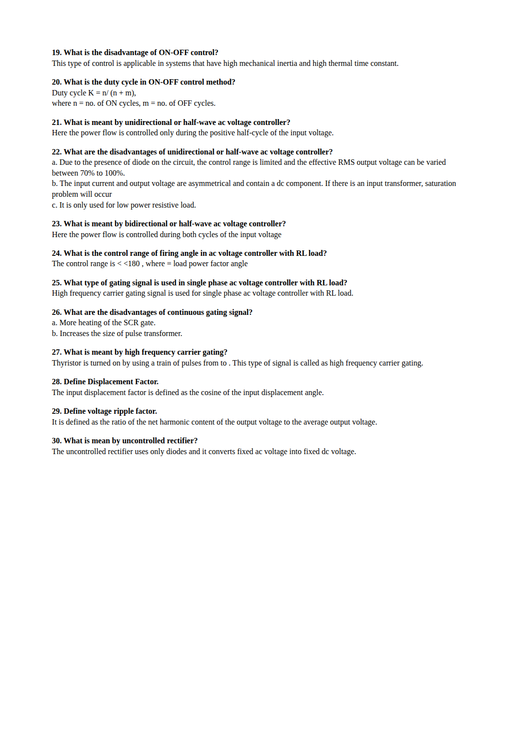19. What is the disadvantage of ON-OFF control?
This type of control is applicable in systems that have high mechanical inertia and high thermal time constant.
20. What is the duty cycle in ON-OFF control method?
Duty cycle K = n/ (n + m),
where n = no. of ON cycles, m = no. of OFF cycles.
21. What is meant by unidirectional or half-wave ac voltage controller?
Here the power flow is controlled only during the positive half-cycle of the input voltage.
22. What are the disadvantages of unidirectional or half-wave ac voltage controller?
a. Due to the presence of diode on the circuit, the control range is limited and the effective RMS output voltage can be varied between 70% to 100%.
b. The input current and output voltage are asymmetrical and contain a dc component. If there is an input transformer, saturation problem will occur
c. It is only used for low power resistive load.
23. What is meant by bidirectional or half-wave ac voltage controller?
Here the power flow is controlled during both cycles of the input voltage
24. What is the control range of firing angle in ac voltage controller with RL load?
The control range is < <180 , where = load power factor angle
25. What type of gating signal is used in single phase ac voltage controller with RL load?
High frequency carrier gating signal is used for single phase ac voltage controller with RL load.
26. What are the disadvantages of continuous gating signal?
a. More heating of the SCR gate.
b. Increases the size of pulse transformer.
27. What is meant by high frequency carrier gating?
Thyristor is turned on by using a train of pulses from to . This type of signal is called as high frequency carrier gating.
28. Define Displacement Factor.
The input displacement factor is defined as the cosine of the input displacement angle.
29. Define voltage ripple factor.
It is defined as the ratio of the net harmonic content of the output voltage to the average output voltage.
30. What is mean by uncontrolled rectifier?
The uncontrolled rectifier uses only diodes and it converts fixed ac voltage into fixed dc voltage.